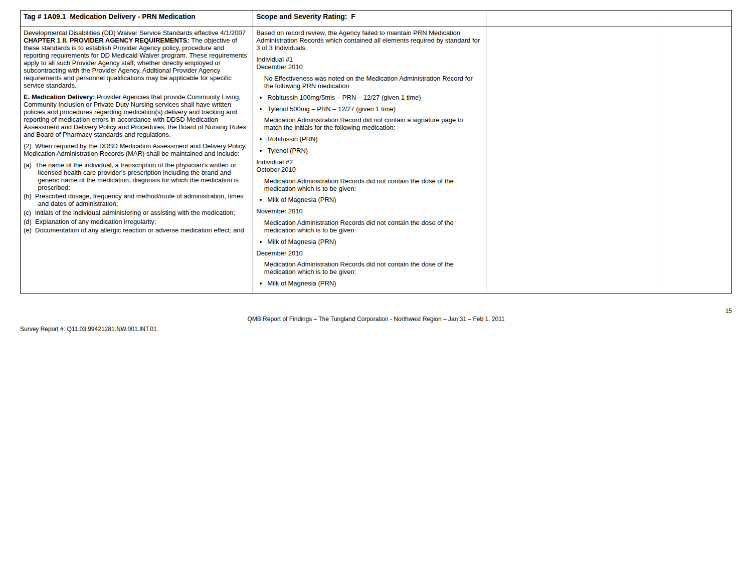| Tag # 1A09.1 Medication Delivery - PRN Medication | Scope and Severity Rating: F | | |
| Developmental Disabilities (DD) Waiver Service Standards effective 4/1/2007 CHAPTER 1 II. PROVIDER AGENCY REQUIREMENTS: The objective of these standards is to establish Provider Agency policy, procedure and reporting requirements for DD Medicaid Waiver program. These requirements apply to all such Provider Agency staff, whether directly employed or subcontracting with the Provider Agency. Additional Provider Agency requirements and personnel qualifications may be applicable for specific service standards. E. Medication Delivery: Provider Agencies that provide Community Living, Community Inclusion or Private Duty Nursing services shall have written policies and procedures regarding medication(s) delivery and tracking and reporting of medication errors in accordance with DDSD Medication Assessment and Delivery Policy and Procedures, the Board of Nursing Rules and Board of Pharmacy standards and regulations. (2) When required by the DDSD Medication Assessment and Delivery Policy, Medication Administration Records (MAR) shall be maintained and include: (a) The name of the individual, a transcription of the physician's written or licensed health care provider's prescription including the brand and generic name of the medication, diagnosis for which the medication is prescribed; (b) Prescribed dosage, frequency and method/route of administration, times and dates of administration; (c) Initials of the individual administering or assisting with the medication; (d) Explanation of any medication irregularity; (e) Documentation of any allergic reaction or adverse medication effect; and | Based on record review, the Agency failed to maintain PRN Medication Administration Records which contained all elements required by standard for 3 of 3 Individuals. Individual #1 December 2010 No Effectiveness was noted on the Medication Administration Record for the following PRN medication Robitussin 100mg/5mls – PRN – 12/27 (given 1 time) Tylenol 500mg – PRN – 12/27 (given 1 time) Medication Administration Record did not contain a signature page to match the initials for the following medication: Robitussin (PRN) Tylenol (PRN) Individual #2 October 2010 Medication Administration Records did not contain the dose of the medication which is to be given: Milk of Magnesia (PRN) November 2010 Medication Administration Records did not contain the dose of the medication which is to be given: Milk of Magnesia (PRN) December 2010 Medication Administration Records did not contain the dose of the medication which is to be given: Milk of Magnesia (PRN) | | |
15
QMB Report of Findings – The Tungland Corporation - Northwest Region – Jan 31 – Feb 1, 2011
Survey Report #: Q11.03.99421281.NW.001.INT.01